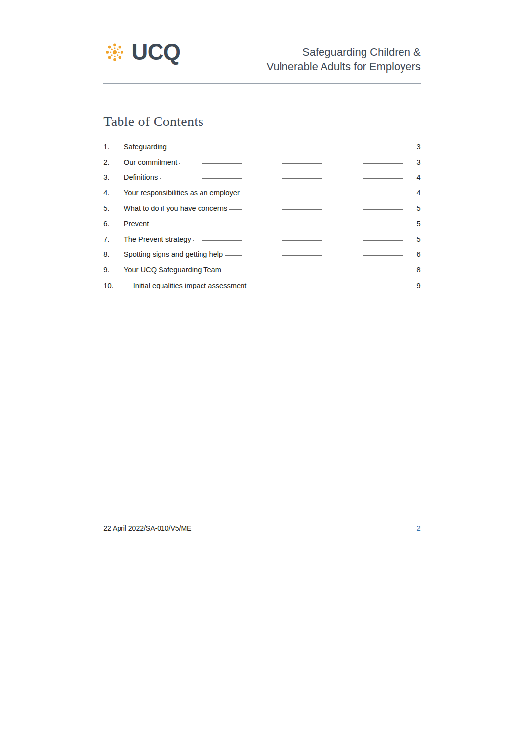UCQ
Safeguarding Children &
Vulnerable Adults for Employers
Table of Contents
1. Safeguarding 3
2. Our commitment 3
3. Definitions 4
4. Your responsibilities as an employer 4
5. What to do if you have concerns 5
6. Prevent 5
7. The Prevent strategy 5
8. Spotting signs and getting help 6
9. Your UCQ Safeguarding Team 8
10. Initial equalities impact assessment 9
22 April 2022/SA-010/V5/ME 2